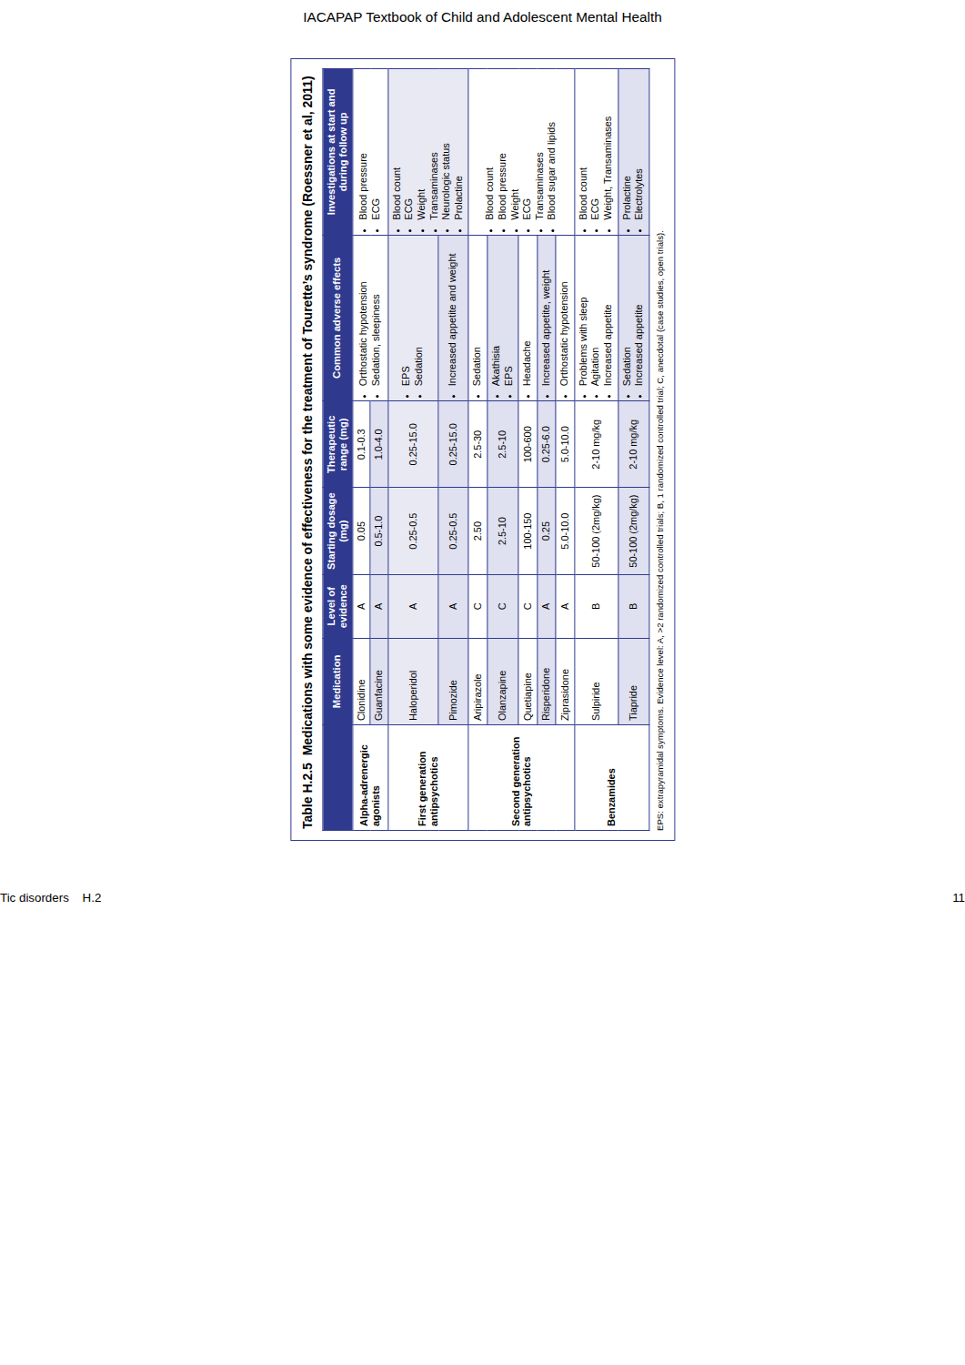IACAPAP Textbook of Child and Adolescent Mental Health
Table H.2.5 Medications with some evidence of effectiveness for the treatment of Tourette’s syndrome (Roessner et al, 2011)
| | Medication | Level of evidence | Starting dosage (mg) | Therapeutic range (mg) | Common adverse effects | Investigations at start and during follow up |
| --- | --- | --- | --- | --- | --- | --- |
| Alpha-adrenergic agonists | Clonidine | A | 0.05 | 0.1-0.3 | Orthostatic hypotension Sedation, sleepiness | Blood pressure ECG |
| Guanfacine | A | 0.5-1.0 | 1.0-4.0 |
| First generation antipsychotics | Haloperidol | A | 0.25-0.5 | 0.25-15.0 | EPS Sedation | Blood count ECG Weight Transaminases Neurologic status Prolactine |
| Pimozide | A | 0.25-0.5 | 0.25-15.0 | Increased appetite and weight |
| Second generation antipsychotics | Aripirazole | C | 2.50 | 2.5-30 | Sedation | Blood count Blood pressure Weight ECG Transaminases Blood sugar and lipids |
| Olanzapine | C | 2.5-10 | 2.5-10 | Akathisia EPS |
| Quetiapine | C | 100-150 | 100-600 | Headache |
| Risperidone | A | 0.25 | 0.25-6.0 | Increased appetite, weight |
| Ziprasidone | A | 5.0-10.0 | 5.0-10.0 | Orthostatic hypotension |
| Benzamides | Sulpiride | B | 50-100 (2mg/kg) | 2-10 mg/kg | Problems with sleep Agitation Increased appetite | Blood count ECG Weight, Transaminases |
| Tiapride | B | 50-100 (2mg/kg) | 2-10 mg/kg | Sedation Increased appetite | Prolactine Electrolytes |
EPS: extrapyramidal symptoms. Evidence level: A, >2 randomized controlled trials; B, 1 randomized controlled trial; C, anecdotal (case studies, open trials).
Tic disorders H.2
11